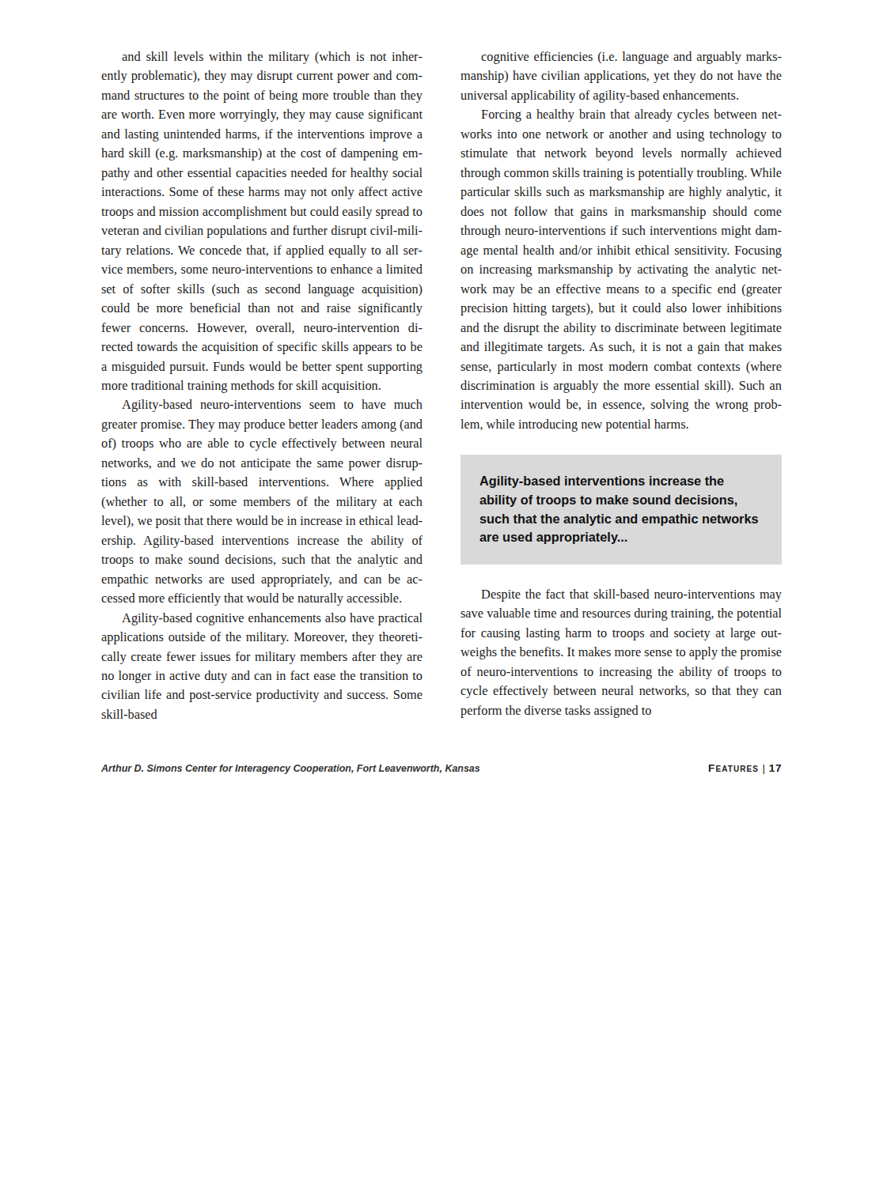and skill levels within the military (which is not inherently problematic), they may disrupt current power and command structures to the point of being more trouble than they are worth. Even more worryingly, they may cause significant and lasting unintended harms, if the interventions improve a hard skill (e.g. marksmanship) at the cost of dampening empathy and other essential capacities needed for healthy social interactions. Some of these harms may not only affect active troops and mission accomplishment but could easily spread to veteran and civilian populations and further disrupt civil-military relations. We concede that, if applied equally to all service members, some neuro-interventions to enhance a limited set of softer skills (such as second language acquisition) could be more beneficial than not and raise significantly fewer concerns. However, overall, neuro-intervention directed towards the acquisition of specific skills appears to be a misguided pursuit. Funds would be better spent supporting more traditional training methods for skill acquisition.
Agility-based neuro-interventions seem to have much greater promise. They may produce better leaders among (and of) troops who are able to cycle effectively between neural networks, and we do not anticipate the same power disruptions as with skill-based interventions. Where applied (whether to all, or some members of the military at each level), we posit that there would be in increase in ethical leadership. Agility-based interventions increase the ability of troops to make sound decisions, such that the analytic and empathic networks are used appropriately, and can be accessed more efficiently that would be naturally accessible.
Agility-based cognitive enhancements also have practical applications outside of the military. Moreover, they theoretically create fewer issues for military members after they are no longer in active duty and can in fact ease the transition to civilian life and post-service productivity and success. Some skill-based
cognitive efficiencies (i.e. language and arguably marksmanship) have civilian applications, yet they do not have the universal applicability of agility-based enhancements.
Forcing a healthy brain that already cycles between networks into one network or another and using technology to stimulate that network beyond levels normally achieved through common skills training is potentially troubling. While particular skills such as marksmanship are highly analytic, it does not follow that gains in marksmanship should come through neuro-interventions if such interventions might damage mental health and/or inhibit ethical sensitivity. Focusing on increasing marksmanship by activating the analytic network may be an effective means to a specific end (greater precision hitting targets), but it could also lower inhibitions and the disrupt the ability to discriminate between legitimate and illegitimate targets. As such, it is not a gain that makes sense, particularly in most modern combat contexts (where discrimination is arguably the more essential skill). Such an intervention would be, in essence, solving the wrong problem, while introducing new potential harms.
Agility-based interventions increase the ability of troops to make sound decisions, such that the analytic and empathic networks are used appropriately...
Despite the fact that skill-based neuro-interventions may save valuable time and resources during training, the potential for causing lasting harm to troops and society at large outweighs the benefits. It makes more sense to apply the promise of neuro-interventions to increasing the ability of troops to cycle effectively between neural networks, so that they can perform the diverse tasks assigned to
Arthur D. Simons Center for Interagency Cooperation, Fort Leavenworth, Kansas
Features | 17